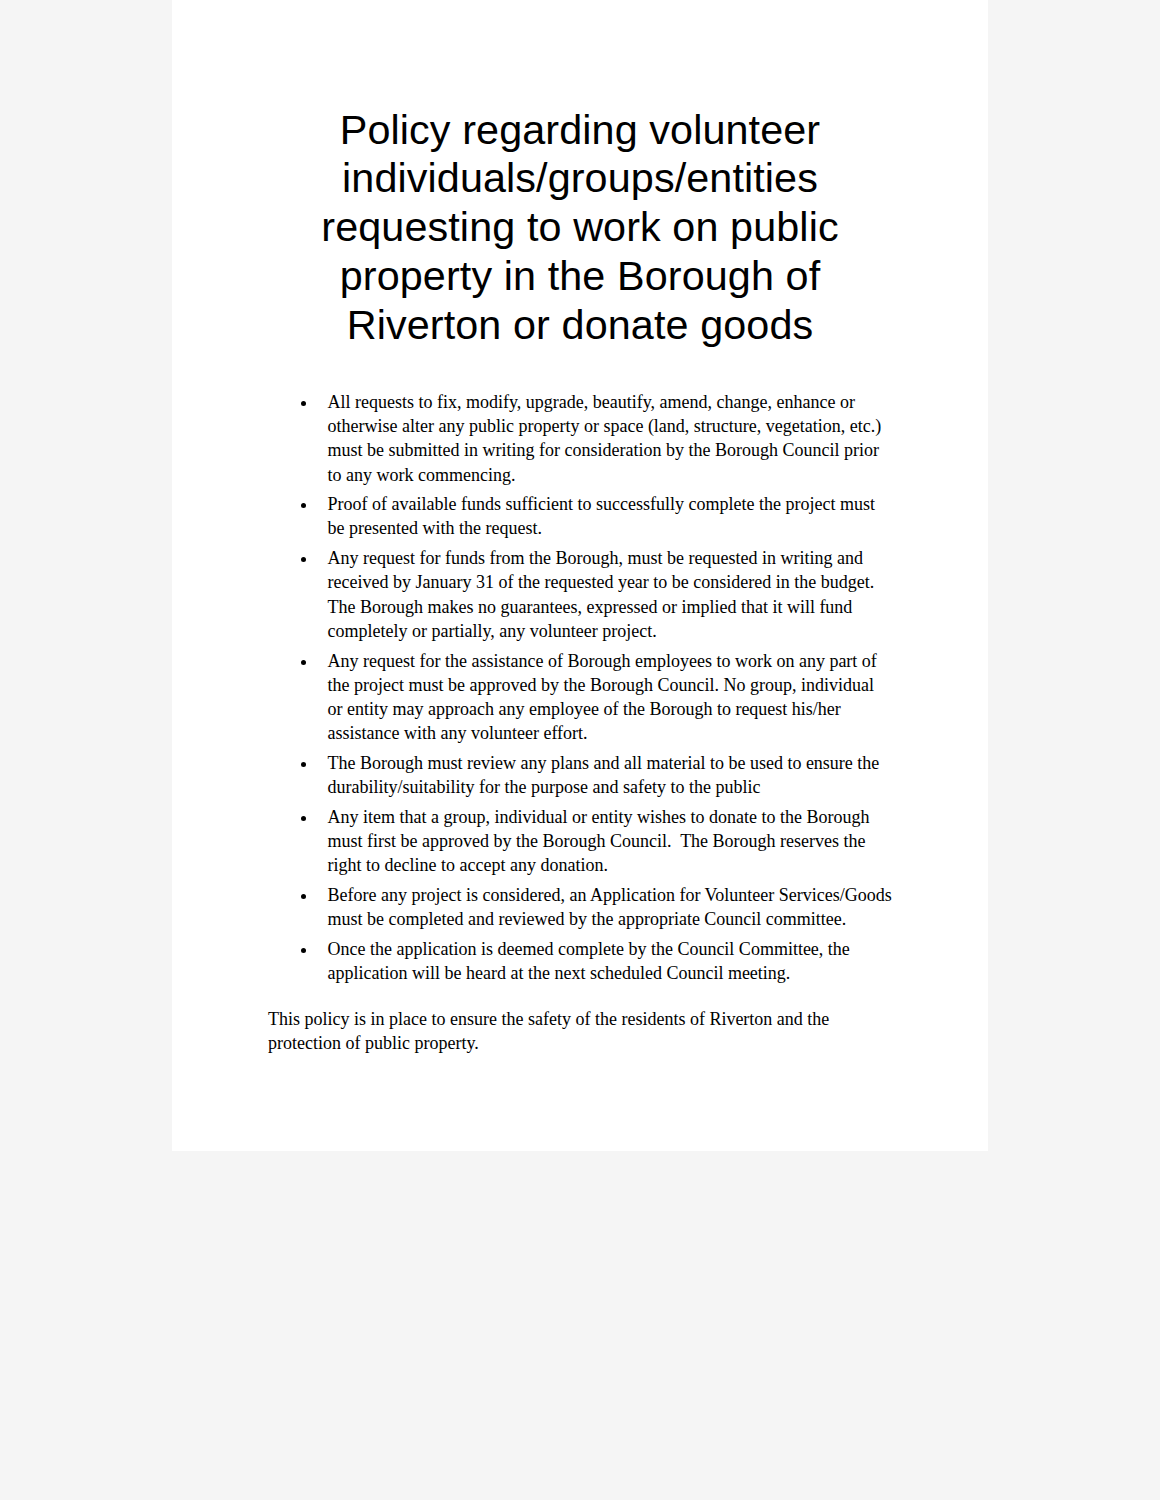Policy regarding volunteer individuals/groups/entities requesting to work on public property in the Borough of Riverton or donate goods
All requests to fix, modify, upgrade, beautify, amend, change, enhance or otherwise alter any public property or space (land, structure, vegetation, etc.) must be submitted in writing for consideration by the Borough Council prior to any work commencing.
Proof of available funds sufficient to successfully complete the project must be presented with the request.
Any request for funds from the Borough, must be requested in writing and received by January 31 of the requested year to be considered in the budget. The Borough makes no guarantees, expressed or implied that it will fund completely or partially, any volunteer project.
Any request for the assistance of Borough employees to work on any part of the project must be approved by the Borough Council. No group, individual or entity may approach any employee of the Borough to request his/her assistance with any volunteer effort.
The Borough must review any plans and all material to be used to ensure the durability/suitability for the purpose and safety to the public
Any item that a group, individual or entity wishes to donate to the Borough must first be approved by the Borough Council. The Borough reserves the right to decline to accept any donation.
Before any project is considered, an Application for Volunteer Services/Goods must be completed and reviewed by the appropriate Council committee.
Once the application is deemed complete by the Council Committee, the application will be heard at the next scheduled Council meeting.
This policy is in place to ensure the safety of the residents of Riverton and the protection of public property.